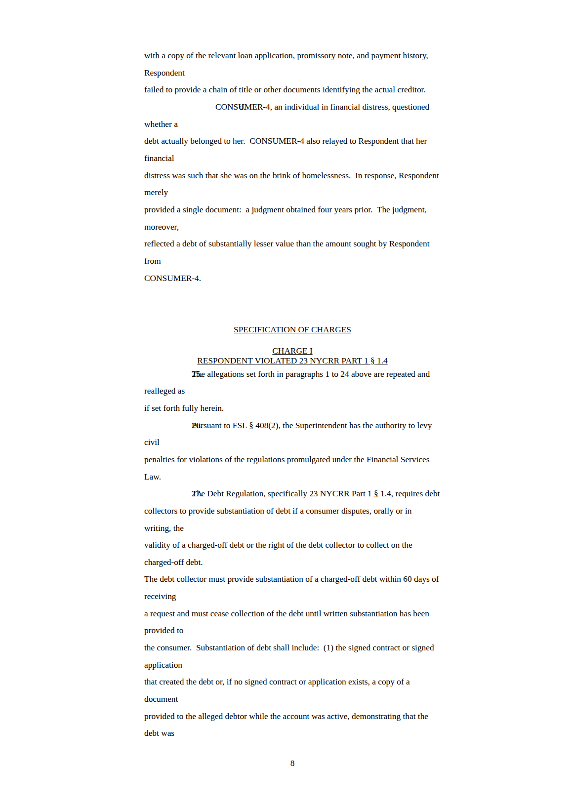with a copy of the relevant loan application, promissory note, and payment history, Respondent
failed to provide a chain of title or other documents identifying the actual creditor.
d. CONSUMER-4, an individual in financial distress, questioned whether a
debt actually belonged to her. CONSUMER-4 also relayed to Respondent that her financial
distress was such that she was on the brink of homelessness. In response, Respondent merely
provided a single document: a judgment obtained four years prior. The judgment, moreover,
reflected a debt of substantially lesser value than the amount sought by Respondent from
CONSUMER-4.
SPECIFICATION OF CHARGES
CHARGE I
RESPONDENT VIOLATED 23 NYCRR PART 1 § 1.4
25. The allegations set forth in paragraphs 1 to 24 above are repeated and realleged as
if set forth fully herein.
26. Pursuant to FSL § 408(2), the Superintendent has the authority to levy civil
penalties for violations of the regulations promulgated under the Financial Services Law.
27. The Debt Regulation, specifically 23 NYCRR Part 1 § 1.4, requires debt
collectors to provide substantiation of debt if a consumer disputes, orally or in writing, the
validity of a charged-off debt or the right of the debt collector to collect on the charged-off debt.
The debt collector must provide substantiation of a charged-off debt within 60 days of receiving
a request and must cease collection of the debt until written substantiation has been provided to
the consumer. Substantiation of debt shall include: (1) the signed contract or signed application
that created the debt or, if no signed contract or application exists, a copy of a document
provided to the alleged debtor while the account was active, demonstrating that the debt was
8